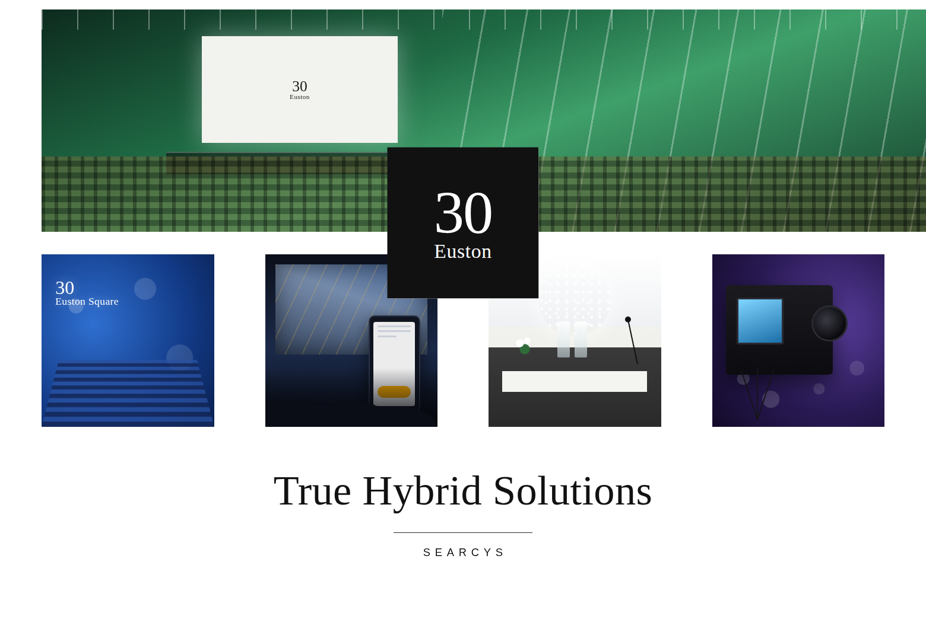30 Euston
30Euston Square
30 Euston
True Hybrid Solutions
Searcys